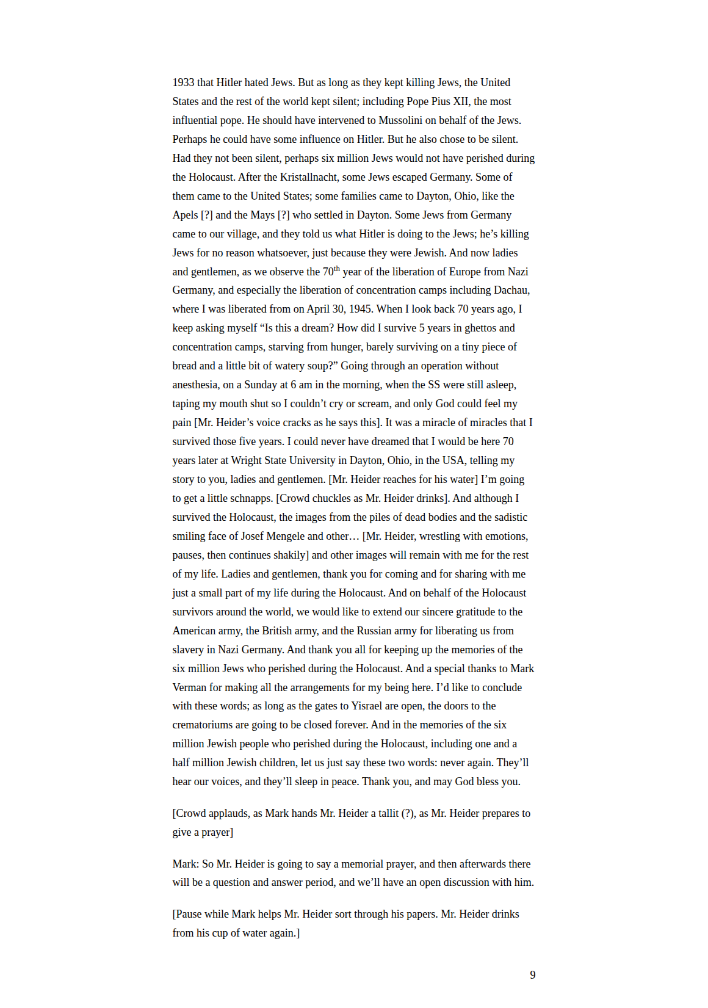1933 that Hitler hated Jews. But as long as they kept killing Jews, the United States and the rest of the world kept silent; including Pope Pius XII, the most influential pope. He should have intervened to Mussolini on behalf of the Jews. Perhaps he could have some influence on Hitler. But he also chose to be silent. Had they not been silent, perhaps six million Jews would not have perished during the Holocaust. After the Kristallnacht, some Jews escaped Germany. Some of them came to the United States; some families came to Dayton, Ohio, like the Apels [?] and the Mays [?] who settled in Dayton. Some Jews from Germany came to our village, and they told us what Hitler is doing to the Jews; he’s killing Jews for no reason whatsoever, just because they were Jewish. And now ladies and gentlemen, as we observe the 70th year of the liberation of Europe from Nazi Germany, and especially the liberation of concentration camps including Dachau, where I was liberated from on April 30, 1945. When I look back 70 years ago, I keep asking myself “Is this a dream? How did I survive 5 years in ghettos and concentration camps, starving from hunger, barely surviving on a tiny piece of bread and a little bit of watery soup?” Going through an operation without anesthesia, on a Sunday at 6 am in the morning, when the SS were still asleep, taping my mouth shut so I couldn’t cry or scream, and only God could feel my pain [Mr. Heider’s voice cracks as he says this]. It was a miracle of miracles that I survived those five years. I could never have dreamed that I would be here 70 years later at Wright State University in Dayton, Ohio, in the USA, telling my story to you, ladies and gentlemen. [Mr. Heider reaches for his water] I’m going to get a little schnapps. [Crowd chuckles as Mr. Heider drinks]. And although I survived the Holocaust, the images from the piles of dead bodies and the sadistic smiling face of Josef Mengele and other… [Mr. Heider, wrestling with emotions, pauses, then continues shakily] and other images will remain with me for the rest of my life. Ladies and gentlemen, thank you for coming and for sharing with me just a small part of my life during the Holocaust. And on behalf of the Holocaust survivors around the world, we would like to extend our sincere gratitude to the American army, the British army, and the Russian army for liberating us from slavery in Nazi Germany. And thank you all for keeping up the memories of the six million Jews who perished during the Holocaust. And a special thanks to Mark Verman for making all the arrangements for my being here. I’d like to conclude with these words; as long as the gates to Yisrael are open, the doors to the crematoriums are going to be closed forever. And in the memories of the six million Jewish people who perished during the Holocaust, including one and a half million Jewish children, let us just say these two words: never again. They’ll hear our voices, and they’ll sleep in peace. Thank you, and may God bless you.
[Crowd applauds, as Mark hands Mr. Heider a tallit (?), as Mr. Heider prepares to give a prayer]
Mark: So Mr. Heider is going to say a memorial prayer, and then afterwards there will be a question and answer period, and we’ll have an open discussion with him.
[Pause while Mark helps Mr. Heider sort through his papers. Mr. Heider drinks from his cup of water again.]
9